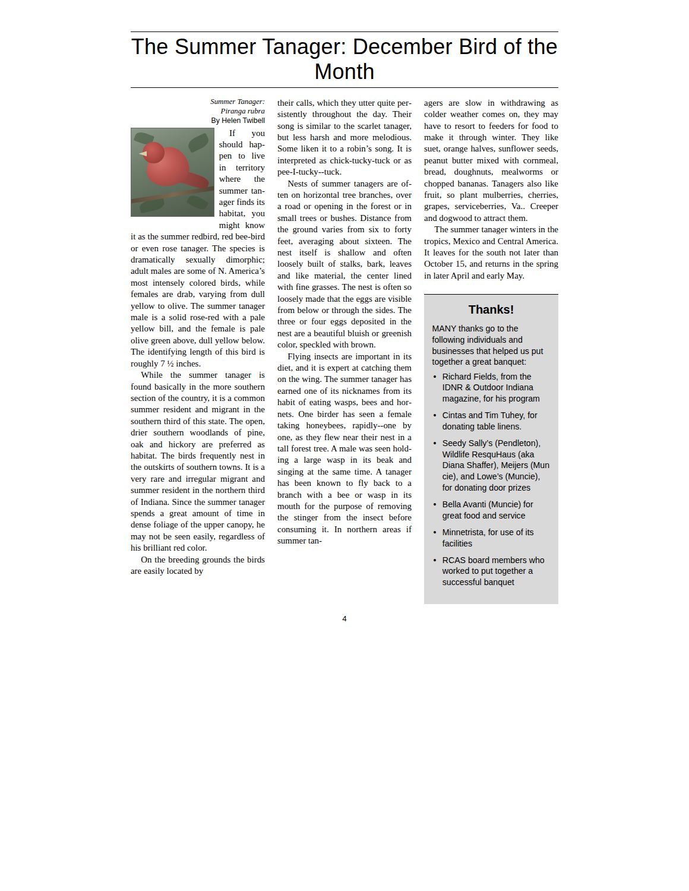The Summer Tanager: December Bird of the Month
Summer Tanager:
Piranga rubra
By Helen Twibell
If you should happen to live in territory where the summer tanager finds its habitat, you might know it as the summer redbird, red bee-bird or even rose tanager. The species is dramatically sexually dimorphic; adult males are some of N. America’s most intensely colored birds, while females are drab, varying from dull yellow to olive. The summer tanager male is a solid rose-red with a pale yellow bill, and the female is pale olive green above, dull yellow below. The identifying length of this bird is roughly 7 ½ inches.
While the summer tanager is found basically in the more southern section of the country, it is a common summer resident and migrant in the southern third of this state. The open, drier southern woodlands of pine, oak and hickory are preferred as habitat. The birds frequently nest in the outskirts of southern towns. It is a very rare and irregular migrant and summer resident in the northern third of Indiana. Since the summer tanager spends a great amount of time in dense foliage of the upper canopy, he may not be seen easily, regardless of his brilliant red color.
On the breeding grounds the birds are easily located by
their calls, which they utter quite persistently throughout the day. Their song is similar to the scarlet tanager, but less harsh and more melodious. Some liken it to a robin’s song. It is interpreted as chick-tucky-tuck or as pee-I-tucky--tuck.
Nests of summer tanagers are often on horizontal tree branches, over a road or opening in the forest or in small trees or bushes. Distance from the ground varies from six to forty feet, averaging about sixteen. The nest itself is shallow and often loosely built of stalks, bark, leaves and like material, the center lined with fine grasses. The nest is often so loosely made that the eggs are visible from below or through the sides. The three or four eggs deposited in the nest are a beautiful bluish or greenish color, speckled with brown.
Flying insects are important in its diet, and it is expert at catching them on the wing. The summer tanager has earned one of its nicknames from its habit of eating wasps, bees and hornets. One birder has seen a female taking honeybees, rapidly--one by one, as they flew near their nest in a tall forest tree. A male was seen holding a large wasp in its beak and singing at the same time. A tanager has been known to fly back to a branch with a bee or wasp in its mouth for the purpose of removing the stinger from the insect before consuming it. In northern areas if summer tan-
agers are slow in withdrawing as colder weather comes on, they may have to resort to feeders for food to make it through winter. They like suet, orange halves, sunflower seeds, peanut butter mixed with cornmeal, bread, doughnuts, mealworms or chopped bananas. Tanagers also like fruit, so plant mulberries, cherries, grapes, serviceberries, Va.. Creeper and dogwood to attract them.
The summer tanager winters in the tropics, Mexico and Central America. It leaves for the south not later than October 15, and returns in the spring in later April and early May.
Thanks!
MANY thanks go to the following individuals and businesses that helped us put together a great banquet:
Richard Fields, from the IDNR & Outdoor Indiana magazine, for his program
Cintas and Tim Tuhey, for donating table linens.
Seedy Sally’s (Pendleton), Wildlife ResquHaus (aka Diana Shaffer), Meijers (Mun cie), and Lowe’s (Muncie), for donating door prizes
Bella Avanti (Muncie) for great food and service
Minnetrista, for use of its facilities
RCAS board members who worked to put together a successful banquet
4